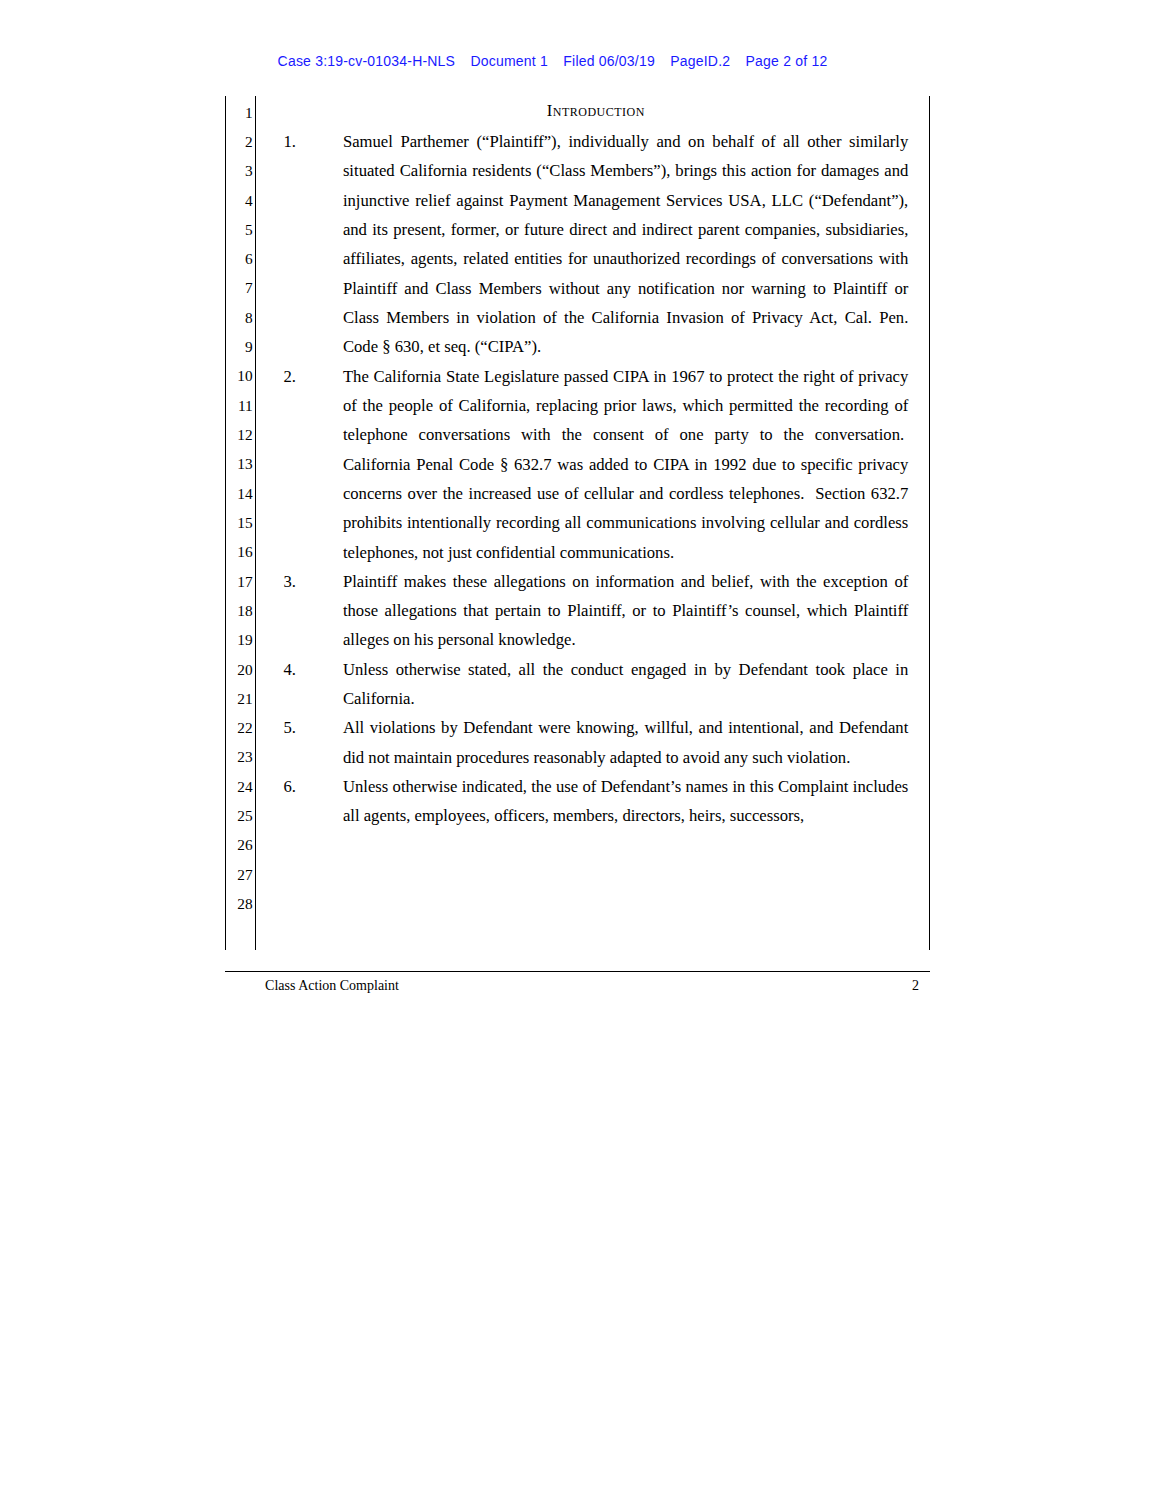Case 3:19-cv-01034-H-NLS Document 1 Filed 06/03/19 PageID.2 Page 2 of 12
1
2
3
4
5
6
7
8
9
10
11
12
13
14
15
16
17
18
19
20
21
22
23
24
25
26
27
28
Introduction
1. Samuel Parthemer (“Plaintiff”), individually and on behalf of all other similarly situated California residents (“Class Members”), brings this action for damages and injunctive relief against Payment Management Services USA, LLC (“Defendant”), and its present, former, or future direct and indirect parent companies, subsidiaries, affiliates, agents, related entities for unauthorized recordings of conversations with Plaintiff and Class Members without any notification nor warning to Plaintiff or Class Members in violation of the California Invasion of Privacy Act, Cal. Pen. Code § 630, et seq. (“CIPA”).
2. The California State Legislature passed CIPA in 1967 to protect the right of privacy of the people of California, replacing prior laws, which permitted the recording of telephone conversations with the consent of one party to the conversation. California Penal Code § 632.7 was added to CIPA in 1992 due to specific privacy concerns over the increased use of cellular and cordless telephones. Section 632.7 prohibits intentionally recording all communications involving cellular and cordless telephones, not just confidential communications.
3. Plaintiff makes these allegations on information and belief, with the exception of those allegations that pertain to Plaintiff, or to Plaintiff’s counsel, which Plaintiff alleges on his personal knowledge.
4. Unless otherwise stated, all the conduct engaged in by Defendant took place in California.
5. All violations by Defendant were knowing, willful, and intentional, and Defendant did not maintain procedures reasonably adapted to avoid any such violation.
6. Unless otherwise indicated, the use of Defendant’s names in this Complaint includes all agents, employees, officers, members, directors, heirs, successors,
Class Action Complaint 2